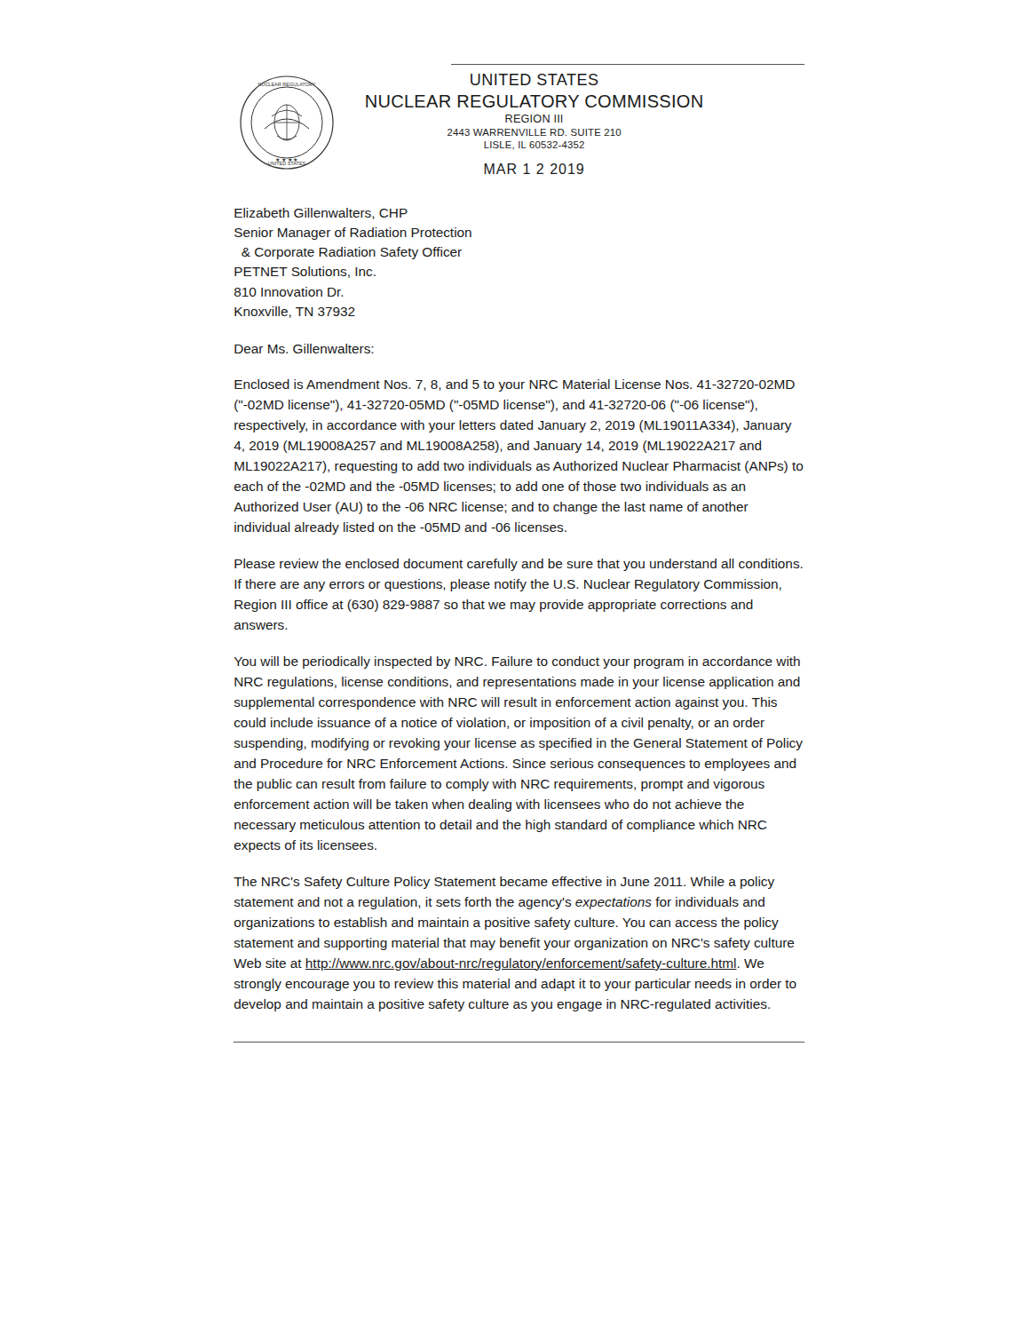NUCLEAR REGULATORY UNITED STATES ★ ★ ★ ★
UNITED STATES
NUCLEAR REGULATORY COMMISSION
REGION III
2443 WARRENVILLE RD. SUITE 210
LISLE, IL 60532-4352
MAR 1 2 2019
Elizabeth Gillenwalters, CHP
Senior Manager of Radiation Protection
& Corporate Radiation Safety Officer
PETNET Solutions, Inc.
810 Innovation Dr.
Knoxville, TN 37932
Dear Ms. Gillenwalters:
Enclosed is Amendment Nos. 7, 8, and 5 to your NRC Material License Nos. 41-32720-02MD ("-02MD license"), 41-32720-05MD ("-05MD license"), and 41-32720-06 ("-06 license"), respectively, in accordance with your letters dated January 2, 2019 (ML19011A334), January 4, 2019 (ML19008A257 and ML19008A258), and January 14, 2019 (ML19022A217 and ML19022A217), requesting to add two individuals as Authorized Nuclear Pharmacist (ANPs) to each of the -02MD and the -05MD licenses; to add one of those two individuals as an Authorized User (AU) to the -06 NRC license; and to change the last name of another individual already listed on the -05MD and -06 licenses.
Please review the enclosed document carefully and be sure that you understand all conditions. If there are any errors or questions, please notify the U.S. Nuclear Regulatory Commission, Region III office at (630) 829-9887 so that we may provide appropriate corrections and answers.
You will be periodically inspected by NRC. Failure to conduct your program in accordance with NRC regulations, license conditions, and representations made in your license application and supplemental correspondence with NRC will result in enforcement action against you. This could include issuance of a notice of violation, or imposition of a civil penalty, or an order suspending, modifying or revoking your license as specified in the General Statement of Policy and Procedure for NRC Enforcement Actions. Since serious consequences to employees and the public can result from failure to comply with NRC requirements, prompt and vigorous enforcement action will be taken when dealing with licensees who do not achieve the necessary meticulous attention to detail and the high standard of compliance which NRC expects of its licensees.
The NRC's Safety Culture Policy Statement became effective in June 2011. While a policy statement and not a regulation, it sets forth the agency's expectations for individuals and organizations to establish and maintain a positive safety culture. You can access the policy statement and supporting material that may benefit your organization on NRC's safety culture Web site at http://www.nrc.gov/about-nrc/regulatory/enforcement/safety-culture.html. We strongly encourage you to review this material and adapt it to your particular needs in order to develop and maintain a positive safety culture as you engage in NRC-regulated activities.